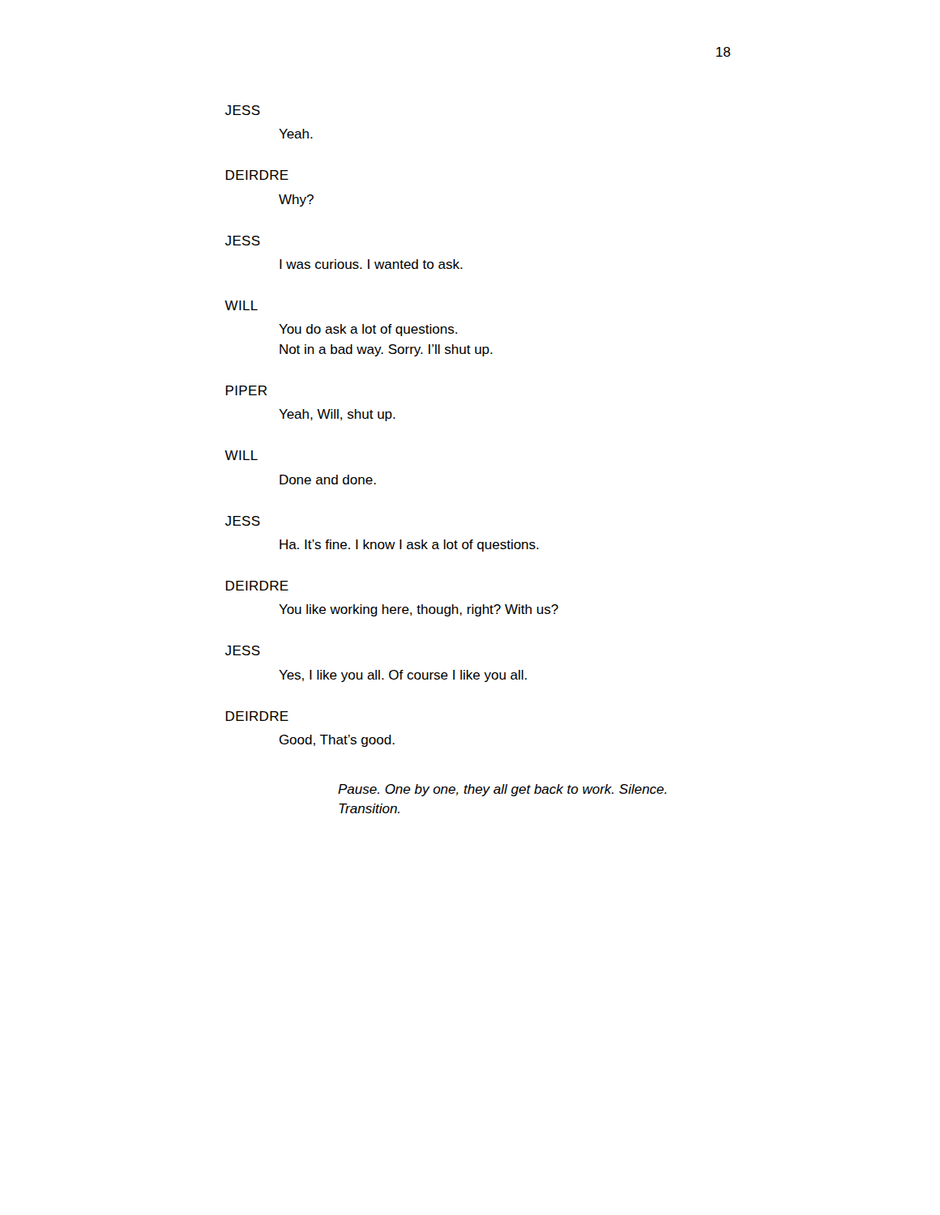18
JESS
Yeah.
DEIRDRE
Why?
JESS
I was curious. I wanted to ask.
WILL
You do ask a lot of questions.
Not in a bad way. Sorry. I’ll shut up.
PIPER
Yeah, Will, shut up.
WILL
Done and done.
JESS
Ha. It’s fine. I know I ask a lot of questions.
DEIRDRE
You like working here, though, right? With us?
JESS
Yes, I like you all. Of course I like you all.
DEIRDRE
Good, That’s good.
Pause. One by one, they all get back to work. Silence.
Transition.